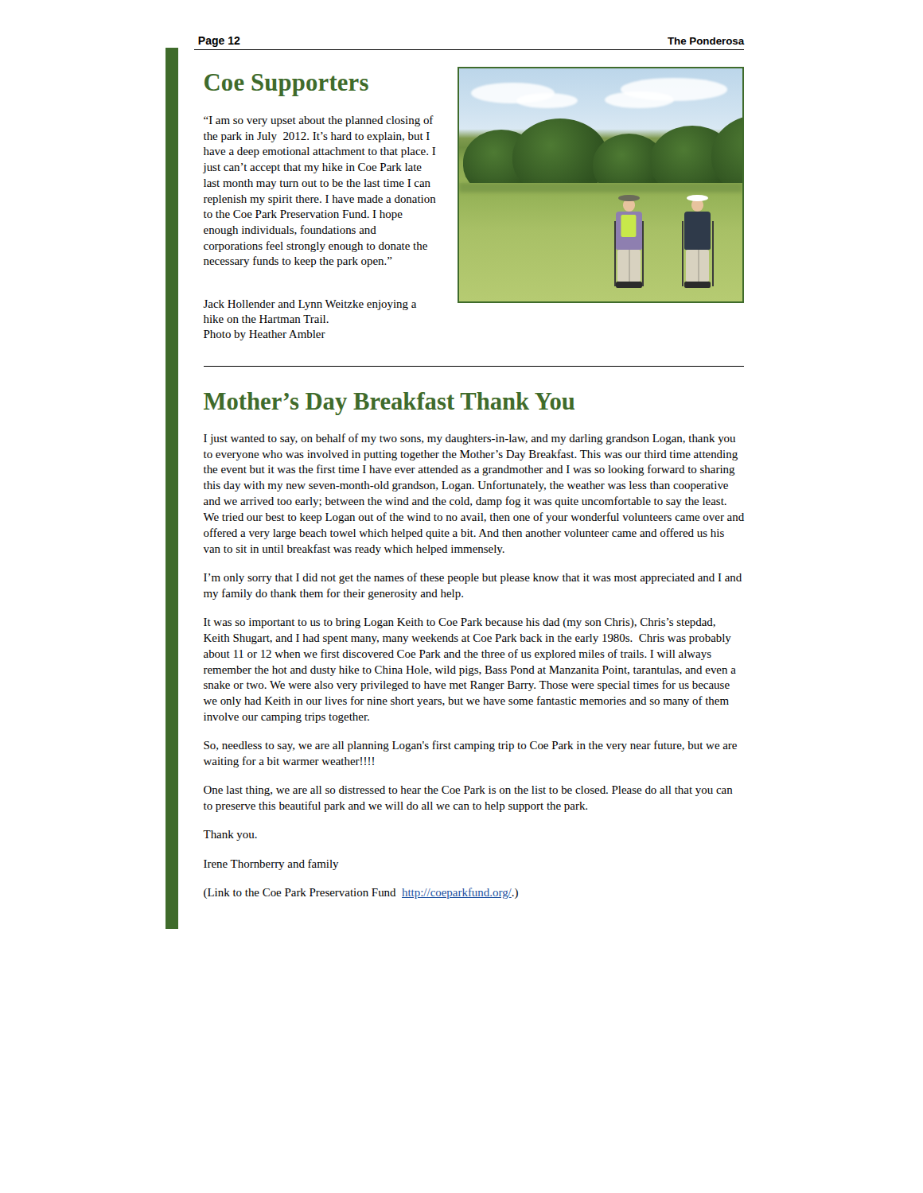Page 12
The Ponderosa
Coe Supporters
“I am so very upset about the planned closing of the park in July 2012. It’s hard to explain, but I have a deep emotional attachment to that place. I just can’t accept that my hike in Coe Park late last month may turn out to be the last time I can replenish my spirit there. I have made a donation to the Coe Park Preservation Fund. I hope enough individuals, foundations and corporations feel strongly enough to donate the necessary funds to keep the park open.”
Jack Hollender and Lynn Weitzke enjoying a hike on the Hartman Trail.
Photo by Heather Ambler
Mother’s Day Breakfast Thank You
I just wanted to say, on behalf of my two sons, my daughters-in-law, and my darling grandson Logan, thank you to everyone who was involved in putting together the Mother’s Day Breakfast. This was our third time attending the event but it was the first time I have ever attended as a grandmother and I was so looking forward to sharing this day with my new seven-month-old grandson, Logan. Unfortunately, the weather was less than cooperative and we arrived too early; between the wind and the cold, damp fog it was quite uncomfortable to say the least. We tried our best to keep Logan out of the wind to no avail, then one of your wonderful volunteers came over and offered a very large beach towel which helped quite a bit. And then another volunteer came and offered us his van to sit in until breakfast was ready which helped immensely.
I’m only sorry that I did not get the names of these people but please know that it was most appreciated and I and my family do thank them for their generosity and help.
It was so important to us to bring Logan Keith to Coe Park because his dad (my son Chris), Chris’s stepdad, Keith Shugart, and I had spent many, many weekends at Coe Park back in the early 1980s. Chris was probably about 11 or 12 when we first discovered Coe Park and the three of us explored miles of trails. I will always remember the hot and dusty hike to China Hole, wild pigs, Bass Pond at Manzanita Point, tarantulas, and even a snake or two. We were also very privileged to have met Ranger Barry. Those were special times for us because we only had Keith in our lives for nine short years, but we have some fantastic memories and so many of them involve our camping trips together.
So, needless to say, we are all planning Logan's first camping trip to Coe Park in the very near future, but we are waiting for a bit warmer weather!!!!
One last thing, we are all so distressed to hear the Coe Park is on the list to be closed. Please do all that you can to preserve this beautiful park and we will do all we can to help support the park.
Thank you.
Irene Thornberry and family
(Link to the Coe Park Preservation Fund http://coeparkfund.org/.)